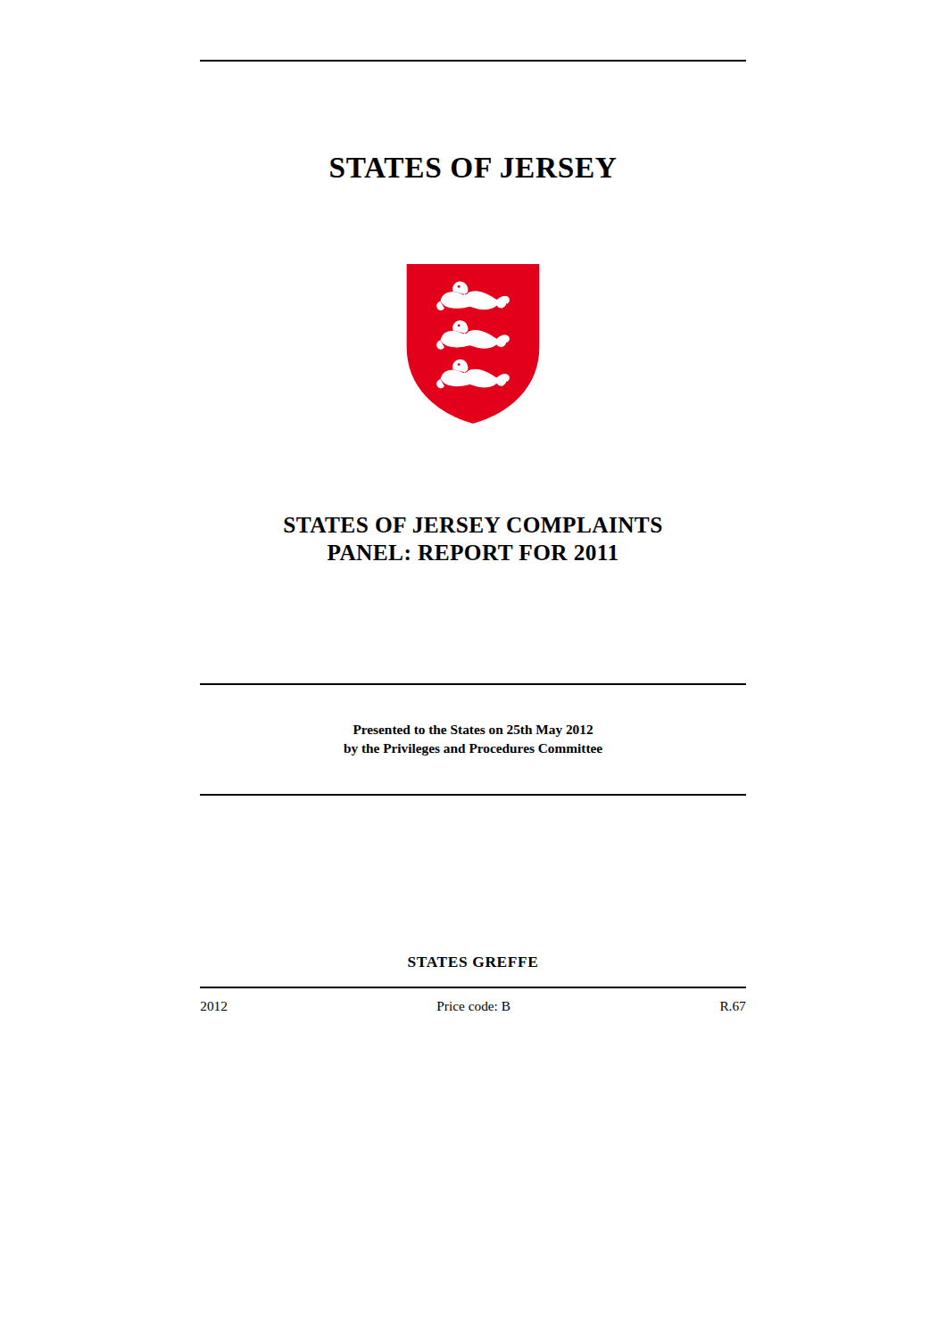STATES OF JERSEY
STATES OF JERSEY COMPLAINTS
PANEL: REPORT FOR 2011
Presented to the States on 25th May 2012
by the Privileges and Procedures Committee
STATES GREFFE
2012 Price code: B R.67